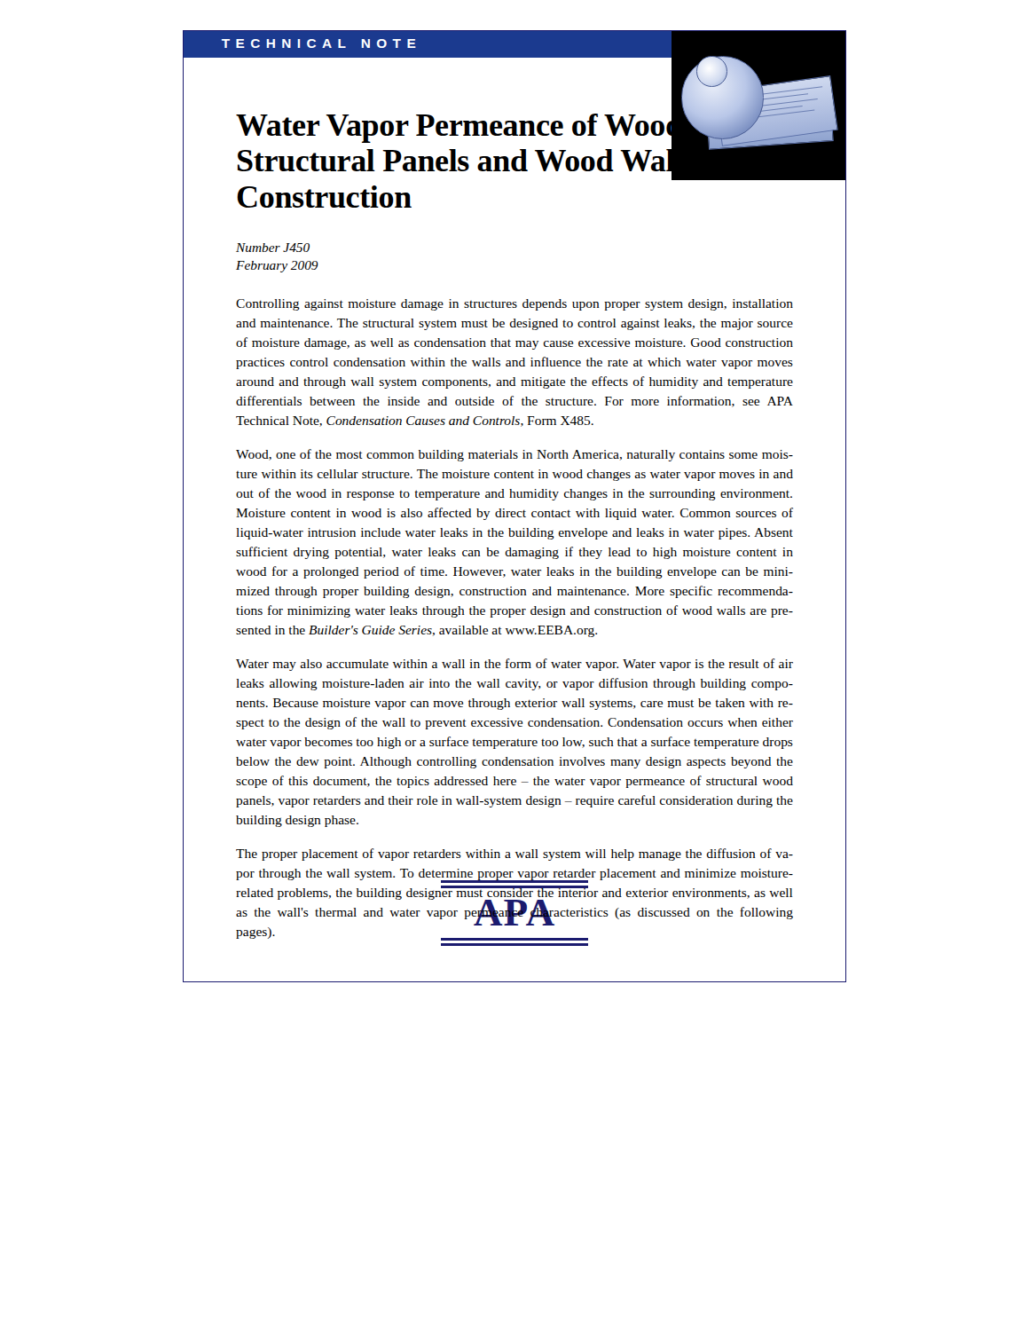TECHNICAL NOTE
Water Vapor Permeance of Wood Structural Panels and Wood Wall Construction
Number J450
February 2009
Controlling against moisture damage in structures depends upon proper system design, installation and maintenance. The structural system must be designed to control against leaks, the major source of moisture damage, as well as condensation that may cause excessive moisture. Good construction practices control condensation within the walls and influence the rate at which water vapor moves around and through wall system components, and mitigate the effects of humidity and temperature differentials between the inside and outside of the structure. For more information, see APA Technical Note, Condensation Causes and Controls, Form X485.
Wood, one of the most common building materials in North America, naturally contains some moisture within its cellular structure. The moisture content in wood changes as water vapor moves in and out of the wood in response to temperature and humidity changes in the surrounding environment. Moisture content in wood is also affected by direct contact with liquid water. Common sources of liquid-water intrusion include water leaks in the building envelope and leaks in water pipes. Absent sufficient drying potential, water leaks can be damaging if they lead to high moisture content in wood for a prolonged period of time. However, water leaks in the building envelope can be minimized through proper building design, construction and maintenance. More specific recommendations for minimizing water leaks through the proper design and construction of wood walls are presented in the Builder's Guide Series, available at www.EEBA.org.
Water may also accumulate within a wall in the form of water vapor. Water vapor is the result of air leaks allowing moisture-laden air into the wall cavity, or vapor diffusion through building components. Because moisture vapor can move through exterior wall systems, care must be taken with respect to the design of the wall to prevent excessive condensation. Condensation occurs when either water vapor becomes too high or a surface temperature too low, such that a surface temperature drops below the dew point. Although controlling condensation involves many design aspects beyond the scope of this document, the topics addressed here – the water vapor permeance of structural wood panels, vapor retarders and their role in wall-system design – require careful consideration during the building design phase.
The proper placement of vapor retarders within a wall system will help manage the diffusion of vapor through the wall system. To determine proper vapor retarder placement and minimize moisture-related problems, the building designer must consider the interior and exterior environments, as well as the wall's thermal and water vapor permeance characteristics (as discussed on the following pages).
APA